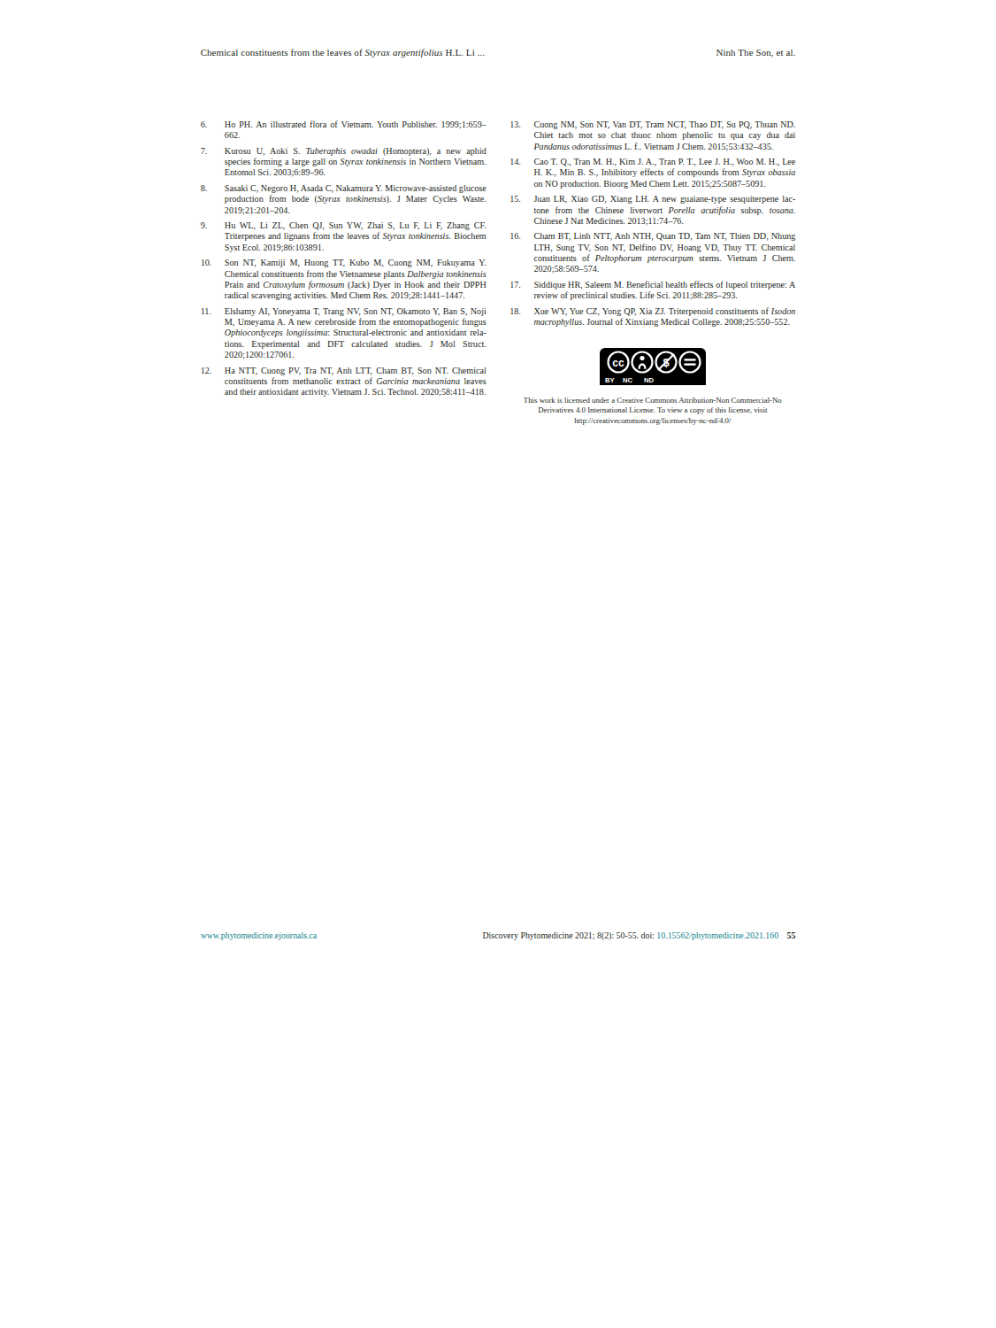Chemical constituents from the leaves of Styrax argentifolius H.L. Li ...
Ninh The Son, et al.
Ho PH. An illustrated flora of Vietnam. Youth Publisher. 1999;1:659–662.
Kurosu U, Aoki S. Tuberaphis owadai (Homoptera), a new aphid species forming a large gall on Styrax tonkinensis in Northern Vietnam. Entomol Sci. 2003;6:89–96.
Sasaki C, Negoro H, Asada C, Nakamura Y. Microwave-assisted glucose production from bode (Styrax tonkinensis). J Mater Cycles Waste. 2019;21:201–204.
Hu WL, Li ZL, Chen QJ, Sun YW, Zhai S, Lu F, Li F, Zhang CF. Triterpenes and lignans from the leaves of Styrax tonkinensis. Biochem Syst Ecol. 2019;86:103891.
Son NT, Kamiji M, Huong TT, Kubo M, Cuong NM, Fukuyama Y. Chemical constituents from the Vietnamese plants Dalbergia tonkinensis Prain and Cratoxylum formosum (Jack) Dyer in Hook and their DPPH radical scavenging activities. Med Chem Res. 2019;28:1441–1447.
Elshamy AI, Yoneyama T, Trang NV, Son NT, Okamoto Y, Ban S, Noji M, Umeyama A. A new cerebroside from the entomopathogenic fungus Ophiocordyceps longiissima: Structural-electronic and antioxidant relations. Experimental and DFT calculated studies. J Mol Struct. 2020;1200:127061.
Ha NTT, Cuong PV, Tra NT, Anh LTT, Cham BT, Son NT. Chemical constituents from methanolic extract of Garcinia mackeaniana leaves and their antioxidant activity. Vietnam J. Sci. Technol. 2020;58:411–418.
Cuong NM, Son NT, Van DT, Tram NCT, Thao DT, Su PQ, Thuan ND. Chiet tach mot so chat thuoc nhom phenolic tu qua cay dua dai Pandanus odoratissimus L. f.. Vietnam J Chem. 2015;53:432–435.
Cao T. Q., Tran M. H., Kim J. A., Tran P. T., Lee J. H., Woo M. H., Lee H. K., Min B. S., Inhibitory effects of compounds from Styrax obassia on NO production. Bioorg Med Chem Lett. 2015;25:5087–5091.
Juan LR, Xiao GD, Xiang LH. A new guaiane-type sesquiterpene lactone from the Chinese liverwort Porella acutifolia subsp. tosana. Chinese J Nat Medicines. 2013;11:74–76.
Cham BT, Linh NTT, Anh NTH, Quan TD, Tam NT, Thien DD, Nhung LTH, Sung TV, Son NT, Delfino DV, Hoang VD, Thuy TT. Chemical constituents of Peltophorum pterocarpum stems. Vietnam J Chem. 2020;58:569–574.
Siddique HR, Saleem M. Beneficial health effects of lupeol triterpene: A review of preclinical studies. Life Sci. 2011;88:285–293.
Xue WY, Yue CZ, Yong QP, Xia ZJ. Triterpenoid constituents of Isodon macrophyllus. Journal of Xinxiang Medical College. 2008;25:550–552.
cc $ BY NC ND
This work is licensed under a Creative Commons Attribution-Non Commercial-No Derivatives 4.0 International License. To view a copy of this license, visit http://creativecommons.org/licenses/by-nc-nd/4.0/
www.phytomedicine.ejournals.ca
Discovery Phytomedicine 2021; 8(2): 50-55. doi: 10.15562/phytomedicine.2021.16055